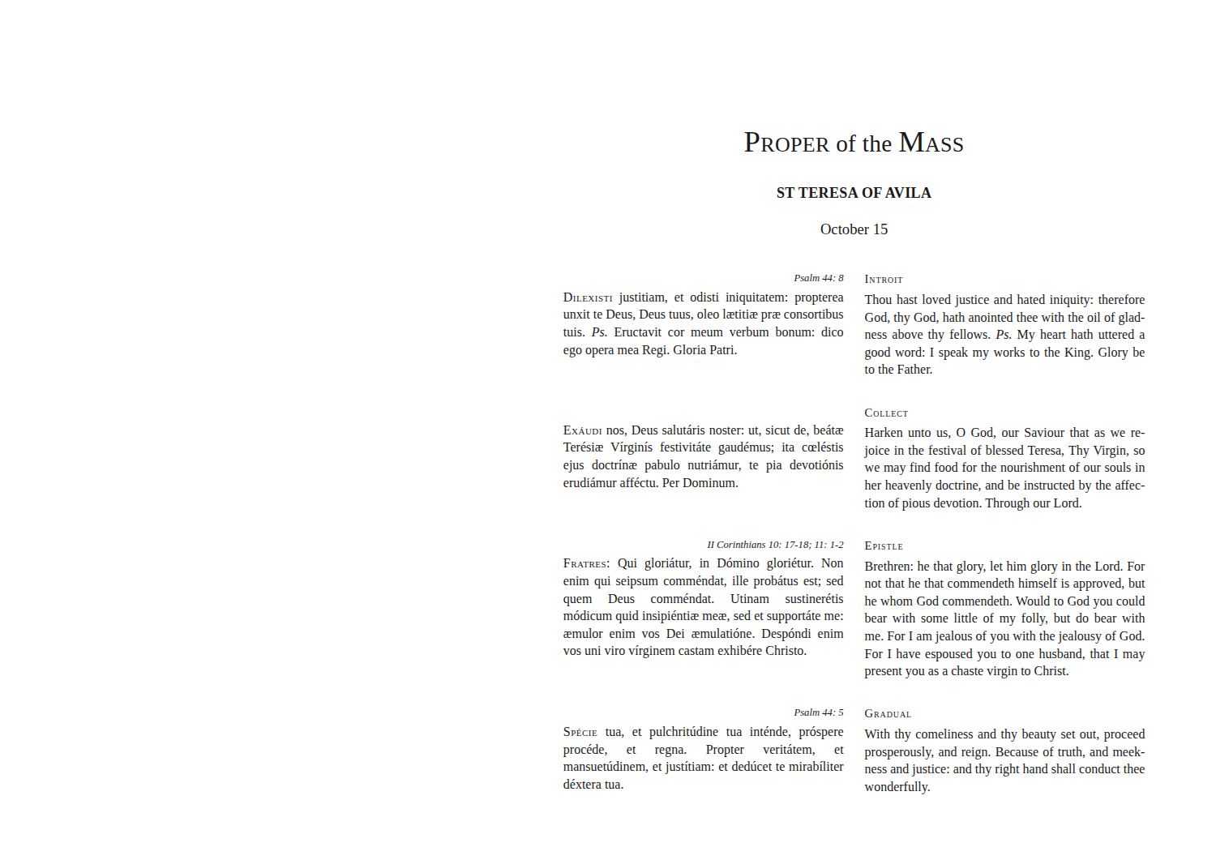Proper of the Mass
ST TERESA OF AVILA
October 15
Psalm 44: 8
Dilexisti justitiam, et odisti iniquitatem: propterea unxit te Deus, Deus tuus, oleo lætitiæ præ consortibus tuis. Ps. Eructavit cor meum verbum bonum: dico ego opera mea Regi. Gloria Patri.
Introit
Thou hast loved justice and hated iniquity: therefore God, thy God, hath anointed thee with the oil of gladness above thy fellows. Ps. My heart hath uttered a good word: I speak my works to the King. Glory be to the Father.
Exáudi nos, Deus salutáris noster: ut, sicut de, beátæ Terésiæ Vírginís festivitáte gaudémus; ita cœléstis ejus doctrínæ pabulo nutriámur, te pia devotiónis erudiámur afféctu. Per Dominum.
Collect
Harken unto us, O God, our Saviour that as we rejoice in the festival of blessed Teresa, Thy Virgin, so we may find food for the nourishment of our souls in her heavenly doctrine, and be instructed by the affection of pious devotion. Through our Lord.
II Corinthians 10: 17-18; 11: 1-2
Fratres: Qui gloriátur, in Dómino gloriétur. Non enim qui seipsum comméndat, ille probátus est; sed quem Deus comméndat. Utinam sustinerétis módicum quid insipiéntiæ meæ, sed et supportáte me: æmulor enim vos Dei æmulatióne. Despóndi enim vos uni viro vírginem castam exhibére Christo.
Epistle
Brethren: he that glory, let him glory in the Lord. For not that he that commendeth himself is approved, but he whom God commendeth. Would to God you could bear with some little of my folly, but do bear with me. For I am jealous of you with the jealousy of God. For I have espoused you to one husband, that I may present you as a chaste virgin to Christ.
Psalm 44: 5
Spécie tua, et pulchritúdine tua inténde, próspere procéde, et regna. Propter veritátem, et mansuetúdinem, et justítiam: et dedúcet te mirabíliter déxtera tua.
Gradual
With thy comeliness and thy beauty set out, proceed prosperously, and reign. Because of truth, and meekness and justice: and thy right hand shall conduct thee wonderfully.